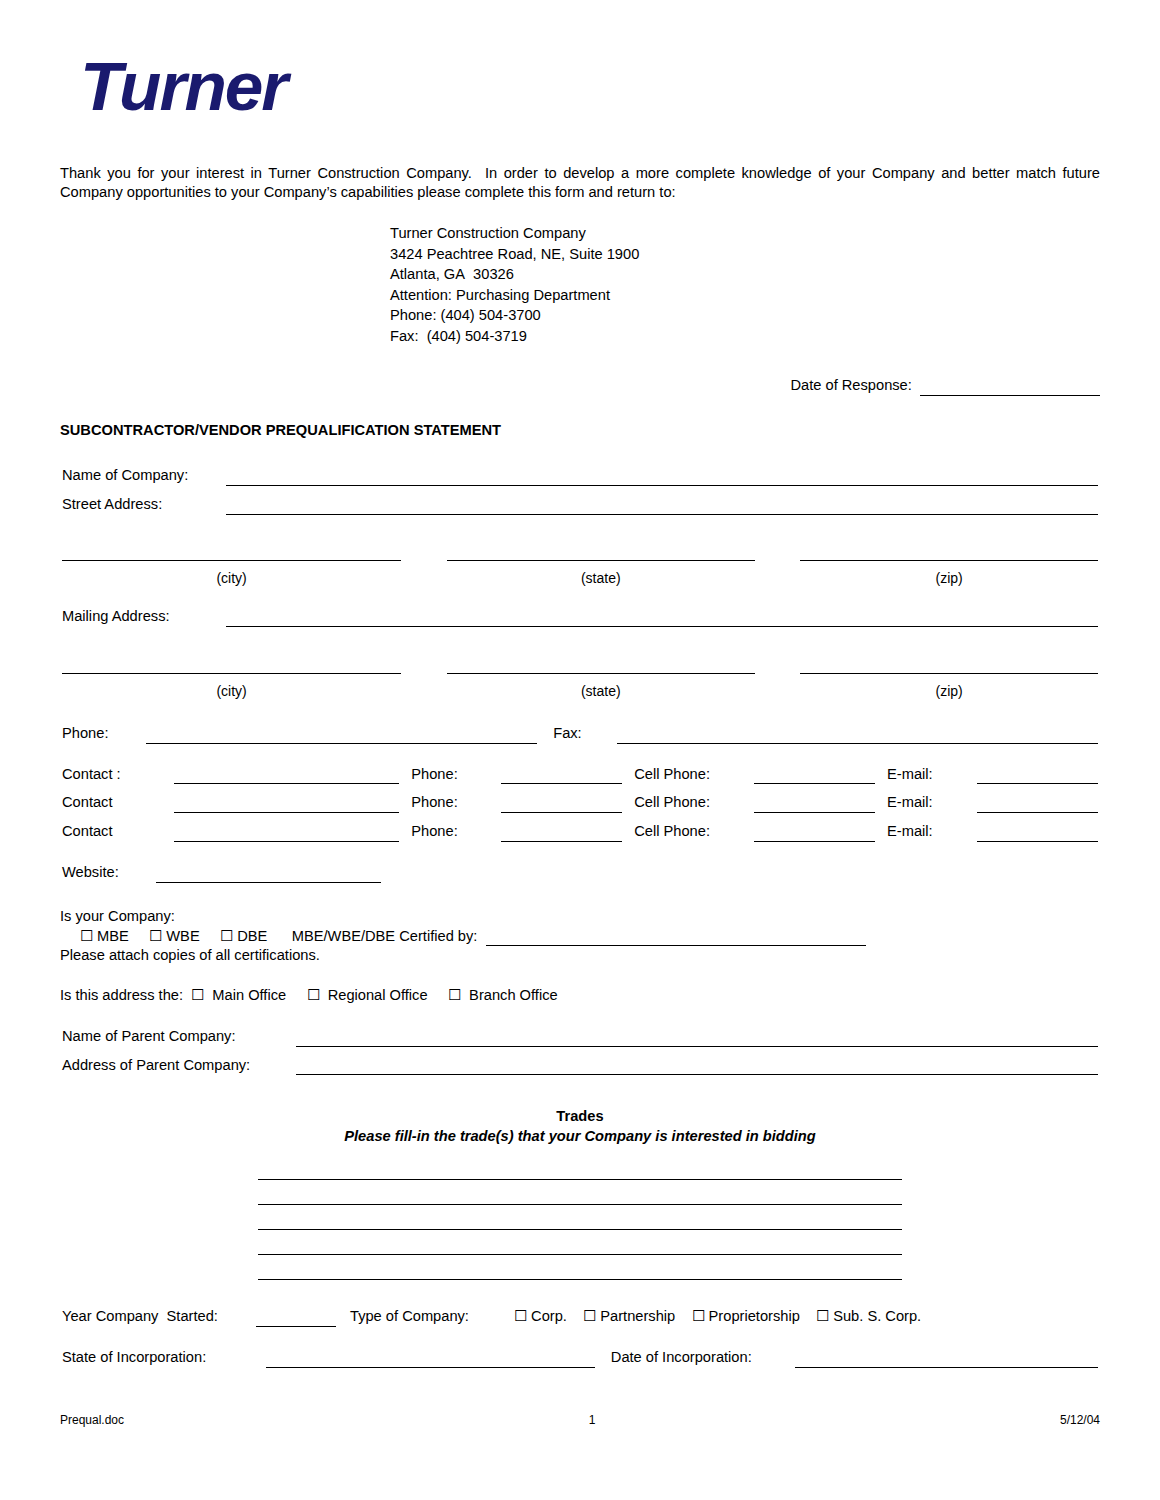Turner
Thank you for your interest in Turner Construction Company. In order to develop a more complete knowledge of your Company and better match future Company opportunities to your Company’s capabilities please complete this form and return to:
Turner Construction Company
3424 Peachtree Road, NE, Suite 1900
Atlanta, GA 30326
Attention: Purchasing Department
Phone: (404) 504-3700
Fax: (404) 504-3719
Date of Response:
SUBCONTRACTOR/VENDOR PREQUALIFICATION STATEMENT
| Name of Company: | |
| Street Address: | |
| (city) | | (state) | | (zip) |
| Mailing Address: | |
| (city) | | (state) | | (zip) |
| Phone: | | Fax: | |
| Contact : | | Phone: | | Cell Phone: | | E-mail: | |
| Contact | | Phone: | | Cell Phone: | | E-mail: | |
| Contact | | Phone: | | Cell Phone: | | E-mail: | |
| Website: | | |
Is your Company:
☐ MBE ☐ WBE ☐ DBE MBE/WBE/DBE Certified by:
Please attach copies of all certifications.
Is this address the: ☐ Main Office ☐ Regional Office ☐ Branch Office
| Name of Parent Company: | |
| Address of Parent Company: | |
Trades
Please fill-in the trade(s) that your Company is interested in bidding
| Year Company Started: | | Type of Company: | ☐ Corp. ☐ Partnership ☐ Proprietorship ☐ Sub. S. Corp. |
| State of Incorporation: | | Date of Incorporation: | |
Prequal.doc 1 5/12/04